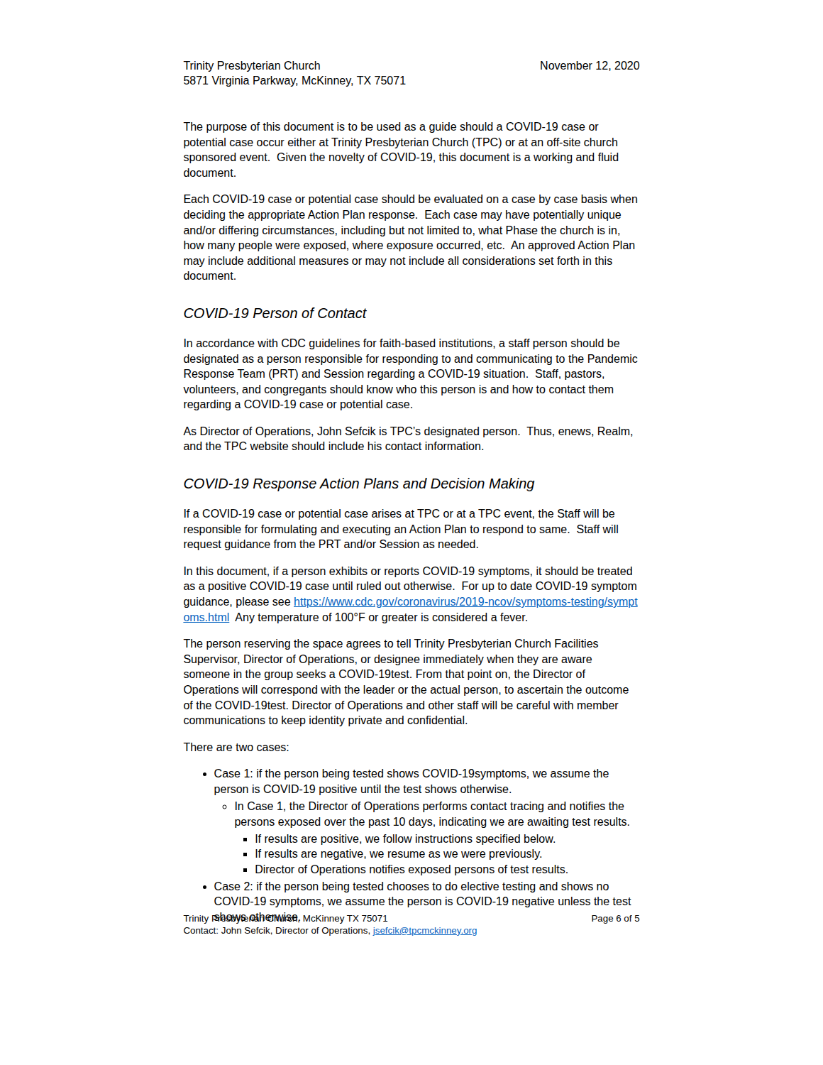Trinity Presbyterian Church
5871 Virginia Parkway, McKinney, TX 75071
November 12, 2020
The purpose of this document is to be used as a guide should a COVID-19 case or potential case occur either at Trinity Presbyterian Church (TPC) or at an off-site church sponsored event. Given the novelty of COVID-19, this document is a working and fluid document.
Each COVID-19 case or potential case should be evaluated on a case by case basis when deciding the appropriate Action Plan response. Each case may have potentially unique and/or differing circumstances, including but not limited to, what Phase the church is in, how many people were exposed, where exposure occurred, etc. An approved Action Plan may include additional measures or may not include all considerations set forth in this document.
COVID-19 Person of Contact
In accordance with CDC guidelines for faith-based institutions, a staff person should be designated as a person responsible for responding to and communicating to the Pandemic Response Team (PRT) and Session regarding a COVID-19 situation. Staff, pastors, volunteers, and congregants should know who this person is and how to contact them regarding a COVID-19 case or potential case.
As Director of Operations, John Sefcik is TPC’s designated person. Thus, enews, Realm, and the TPC website should include his contact information.
COVID-19 Response Action Plans and Decision Making
If a COVID-19 case or potential case arises at TPC or at a TPC event, the Staff will be responsible for formulating and executing an Action Plan to respond to same. Staff will request guidance from the PRT and/or Session as needed.
In this document, if a person exhibits or reports COVID-19 symptoms, it should be treated as a positive COVID-19 case until ruled out otherwise. For up to date COVID-19 symptom guidance, please see https://www.cdc.gov/coronavirus/2019-ncov/symptoms-testing/symptoms.html Any temperature of 100°F or greater is considered a fever.
The person reserving the space agrees to tell Trinity Presbyterian Church Facilities Supervisor, Director of Operations, or designee immediately when they are aware someone in the group seeks a COVID-19test. From that point on, the Director of Operations will correspond with the leader or the actual person, to ascertain the outcome of the COVID-19test. Director of Operations and other staff will be careful with member communications to keep identity private and confidential.
There are two cases:
Case 1: if the person being tested shows COVID-19symptoms, we assume the person is COVID-19 positive until the test shows otherwise.
In Case 1, the Director of Operations performs contact tracing and notifies the persons exposed over the past 10 days, indicating we are awaiting test results.
If results are positive, we follow instructions specified below.
If results are negative, we resume as we were previously.
Director of Operations notifies exposed persons of test results.
Case 2: if the person being tested chooses to do elective testing and shows no COVID-19 symptoms, we assume the person is COVID-19 negative unless the test shows otherwise.
Trinity Presbyterian Church, McKinney TX 75071
Contact: John Sefcik, Director of Operations, jsefcik@tpcmckinney.org
Page 6 of 5